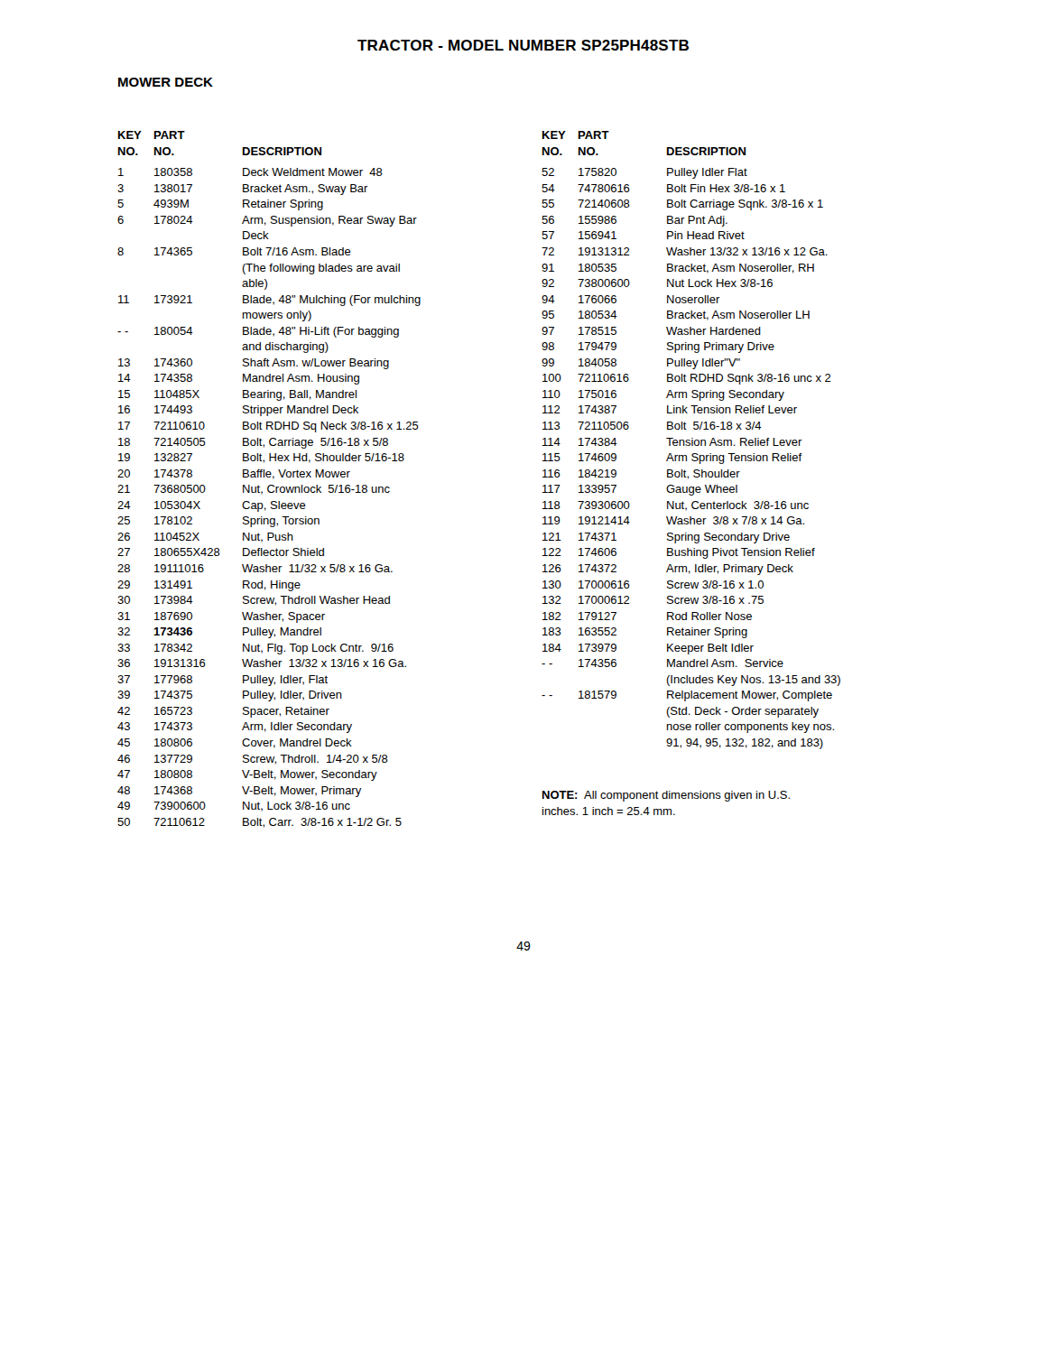TRACTOR - MODEL NUMBER SP25PH48STB
MOWER DECK
| KEY NO. | PART NO. | DESCRIPTION |
| --- | --- | --- |
| 1 | 180358 | Deck Weldment Mower 48 |
| 3 | 138017 | Bracket Asm., Sway Bar |
| 5 | 4939M | Retainer Spring |
| 6 | 178024 | Arm, Suspension, Rear Sway Bar Deck |
| 8 | 174365 | Bolt 7/16 Asm. Blade (The following blades are avail able) |
| 11 | 173921 | Blade, 48" Mulching (For mulching mowers only) |
| - - | 180054 | Blade, 48" Hi-Lift (For bagging and discharging) |
| 13 | 174360 | Shaft Asm. w/Lower Bearing |
| 14 | 174358 | Mandrel Asm. Housing |
| 15 | 110485X | Bearing, Ball, Mandrel |
| 16 | 174493 | Stripper Mandrel Deck |
| 17 | 72110610 | Bolt RDHD Sq Neck 3/8-16 x 1.25 |
| 18 | 72140505 | Bolt, Carriage 5/16-18 x 5/8 |
| 19 | 132827 | Bolt, Hex Hd, Shoulder 5/16-18 |
| 20 | 174378 | Baffle, Vortex Mower |
| 21 | 73680500 | Nut, Crownlock 5/16-18 unc |
| 24 | 105304X | Cap, Sleeve |
| 25 | 178102 | Spring, Torsion |
| 26 | 110452X | Nut, Push |
| 27 | 180655X428 | Deflector Shield |
| 28 | 19111016 | Washer 11/32 x 5/8 x 16 Ga. |
| 29 | 131491 | Rod, Hinge |
| 30 | 173984 | Screw, Thdroll Washer Head |
| 31 | 187690 | Washer, Spacer |
| 32 | 173436 | Pulley, Mandrel |
| 33 | 178342 | Nut, Flg. Top Lock Cntr. 9/16 |
| 36 | 19131316 | Washer 13/32 x 13/16 x 16 Ga. |
| 37 | 177968 | Pulley, Idler, Flat |
| 39 | 174375 | Pulley, Idler, Driven |
| 42 | 165723 | Spacer, Retainer |
| 43 | 174373 | Arm, Idler Secondary |
| 45 | 180806 | Cover, Mandrel Deck |
| 46 | 137729 | Screw, Thdroll. 1/4-20 x 5/8 |
| 47 | 180808 | V-Belt, Mower, Secondary |
| 48 | 174368 | V-Belt, Mower, Primary |
| 49 | 73900600 | Nut, Lock 3/8-16 unc |
| 50 | 72110612 | Bolt, Carr. 3/8-16 x 1-1/2 Gr. 5 |
| KEY NO. | PART NO. | DESCRIPTION |
| --- | --- | --- |
| 52 | 175820 | Pulley Idler Flat |
| 54 | 74780616 | Bolt Fin Hex 3/8-16 x 1 |
| 55 | 72140608 | Bolt Carriage Sqnk. 3/8-16 x 1 |
| 56 | 155986 | Bar Pnt Adj. |
| 57 | 156941 | Pin Head Rivet |
| 72 | 19131312 | Washer 13/32 x 13/16 x 12 Ga. |
| 91 | 180535 | Bracket, Asm Noseroller, RH |
| 92 | 73800600 | Nut Lock Hex 3/8-16 |
| 94 | 176066 | Noseroller |
| 95 | 180534 | Bracket, Asm Noseroller LH |
| 97 | 178515 | Washer Hardened |
| 98 | 179479 | Spring Primary Drive |
| 99 | 184058 | Pulley Idler"V" |
| 100 | 72110616 | Bolt RDHD Sqnk 3/8-16 unc x 2 |
| 110 | 175016 | Arm Spring Secondary |
| 112 | 174387 | Link Tension Relief Lever |
| 113 | 72110506 | Bolt 5/16-18 x 3/4 |
| 114 | 174384 | Tension Asm. Relief Lever |
| 115 | 174609 | Arm Spring Tension Relief |
| 116 | 184219 | Bolt, Shoulder |
| 117 | 133957 | Gauge Wheel |
| 118 | 73930600 | Nut, Centerlock 3/8-16 unc |
| 119 | 19121414 | Washer 3/8 x 7/8 x 14 Ga. |
| 121 | 174371 | Spring Secondary Drive |
| 122 | 174606 | Bushing Pivot Tension Relief |
| 126 | 174372 | Arm, Idler, Primary Deck |
| 130 | 17000616 | Screw 3/8-16 x 1.0 |
| 132 | 17000612 | Screw 3/8-16 x .75 |
| 182 | 179127 | Rod Roller Nose |
| 183 | 163552 | Retainer Spring |
| 184 | 173979 | Keeper Belt Idler |
| - - | 174356 | Mandrel Asm. Service (Includes Key Nos. 13-15 and 33) |
| - - | 181579 | Relplacement Mower, Complete (Std. Deck - Order separately nose roller components key nos. 91, 94, 95, 132, 182, and 183) |
NOTE: All component dimensions given in U.S.
inches. 1 inch = 25.4 mm.
49